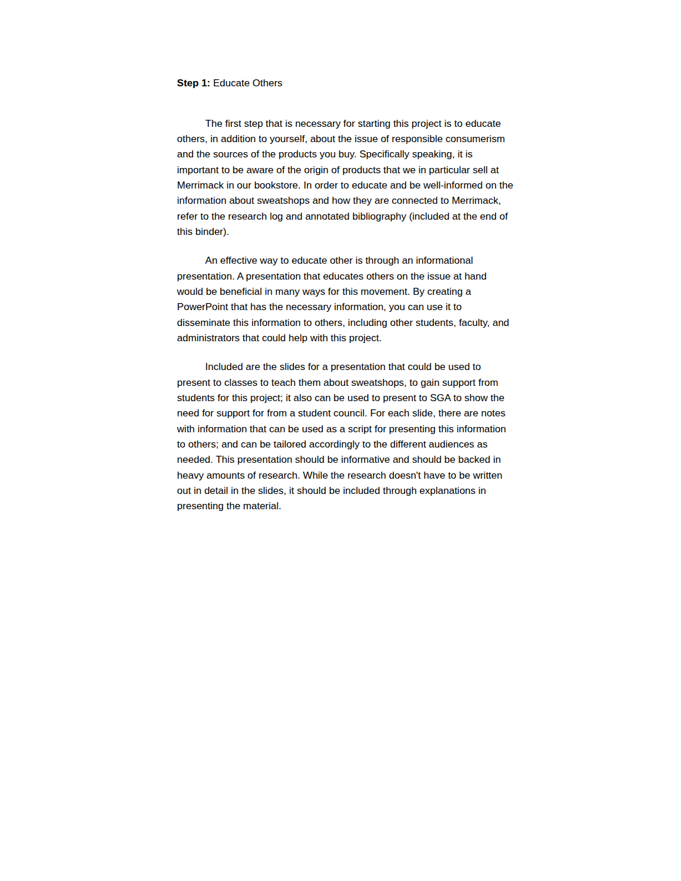Step 1: Educate Others
The first step that is necessary for starting this project is to educate others, in addition to yourself, about the issue of responsible consumerism and the sources of the products you buy. Specifically speaking, it is important to be aware of the origin of products that we in particular sell at Merrimack in our bookstore. In order to educate and be well-informed on the information about sweatshops and how they are connected to Merrimack, refer to the research log and annotated bibliography (included at the end of this binder).
An effective way to educate other is through an informational presentation. A presentation that educates others on the issue at hand would be beneficial in many ways for this movement. By creating a PowerPoint that has the necessary information, you can use it to disseminate this information to others, including other students, faculty, and administrators that could help with this project.
Included are the slides for a presentation that could be used to present to classes to teach them about sweatshops, to gain support from students for this project; it also can be used to present to SGA to show the need for support for from a student council. For each slide, there are notes with information that can be used as a script for presenting this information to others; and can be tailored accordingly to the different audiences as needed. This presentation should be informative and should be backed in heavy amounts of research. While the research doesn't have to be written out in detail in the slides, it should be included through explanations in presenting the material.